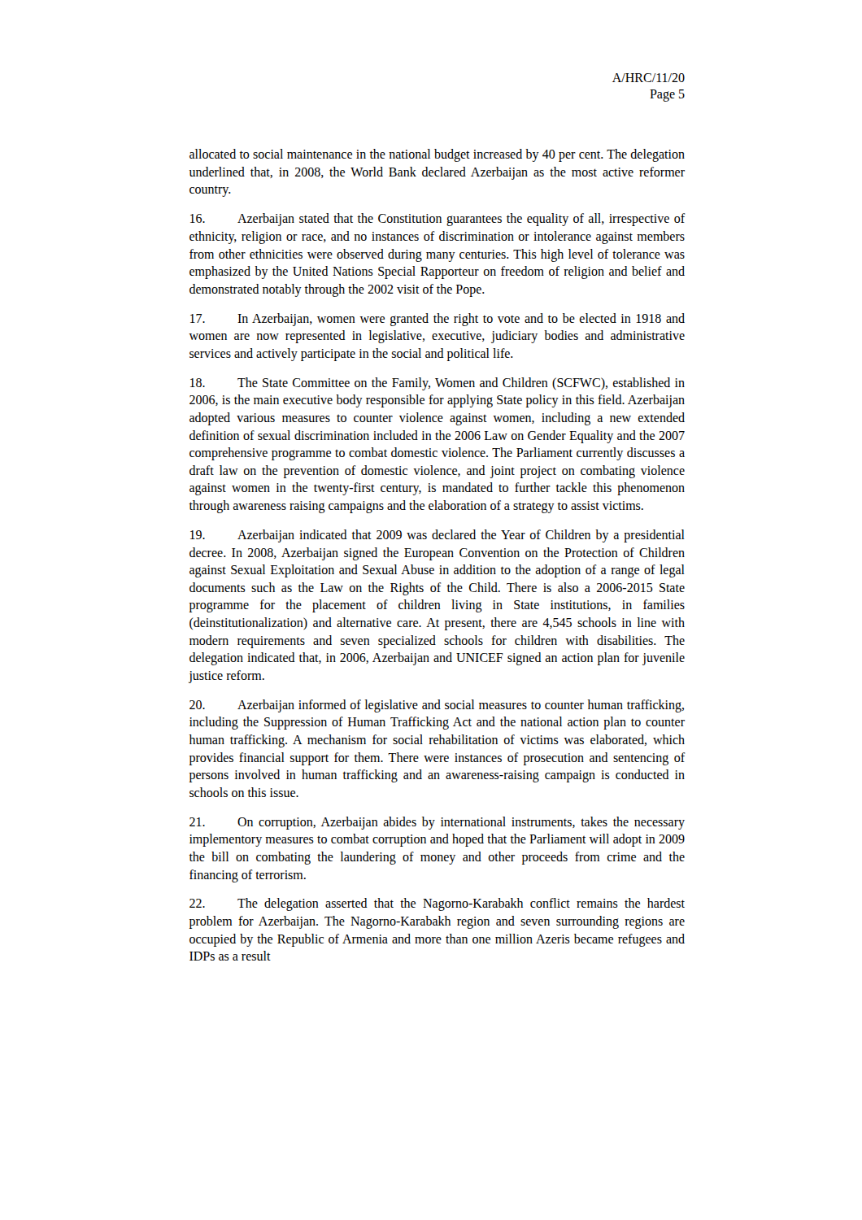A/HRC/11/20
Page 5
allocated to social maintenance in the national budget increased by 40 per cent. The delegation underlined that, in 2008, the World Bank declared Azerbaijan as the most active reformer country.
16. Azerbaijan stated that the Constitution guarantees the equality of all, irrespective of ethnicity, religion or race, and no instances of discrimination or intolerance against members from other ethnicities were observed during many centuries. This high level of tolerance was emphasized by the United Nations Special Rapporteur on freedom of religion and belief and demonstrated notably through the 2002 visit of the Pope.
17. In Azerbaijan, women were granted the right to vote and to be elected in 1918 and women are now represented in legislative, executive, judiciary bodies and administrative services and actively participate in the social and political life.
18. The State Committee on the Family, Women and Children (SCFWC), established in 2006, is the main executive body responsible for applying State policy in this field. Azerbaijan adopted various measures to counter violence against women, including a new extended definition of sexual discrimination included in the 2006 Law on Gender Equality and the 2007 comprehensive programme to combat domestic violence. The Parliament currently discusses a draft law on the prevention of domestic violence, and joint project on combating violence against women in the twenty-first century, is mandated to further tackle this phenomenon through awareness raising campaigns and the elaboration of a strategy to assist victims.
19. Azerbaijan indicated that 2009 was declared the Year of Children by a presidential decree. In 2008, Azerbaijan signed the European Convention on the Protection of Children against Sexual Exploitation and Sexual Abuse in addition to the adoption of a range of legal documents such as the Law on the Rights of the Child. There is also a 2006-2015 State programme for the placement of children living in State institutions, in families (deinstitutionalization) and alternative care. At present, there are 4,545 schools in line with modern requirements and seven specialized schools for children with disabilities. The delegation indicated that, in 2006, Azerbaijan and UNICEF signed an action plan for juvenile justice reform.
20. Azerbaijan informed of legislative and social measures to counter human trafficking, including the Suppression of Human Trafficking Act and the national action plan to counter human trafficking. A mechanism for social rehabilitation of victims was elaborated, which provides financial support for them. There were instances of prosecution and sentencing of persons involved in human trafficking and an awareness-raising campaign is conducted in schools on this issue.
21. On corruption, Azerbaijan abides by international instruments, takes the necessary implementory measures to combat corruption and hoped that the Parliament will adopt in 2009 the bill on combating the laundering of money and other proceeds from crime and the financing of terrorism.
22. The delegation asserted that the Nagorno-Karabakh conflict remains the hardest problem for Azerbaijan. The Nagorno-Karabakh region and seven surrounding regions are occupied by the Republic of Armenia and more than one million Azeris became refugees and IDPs as a result